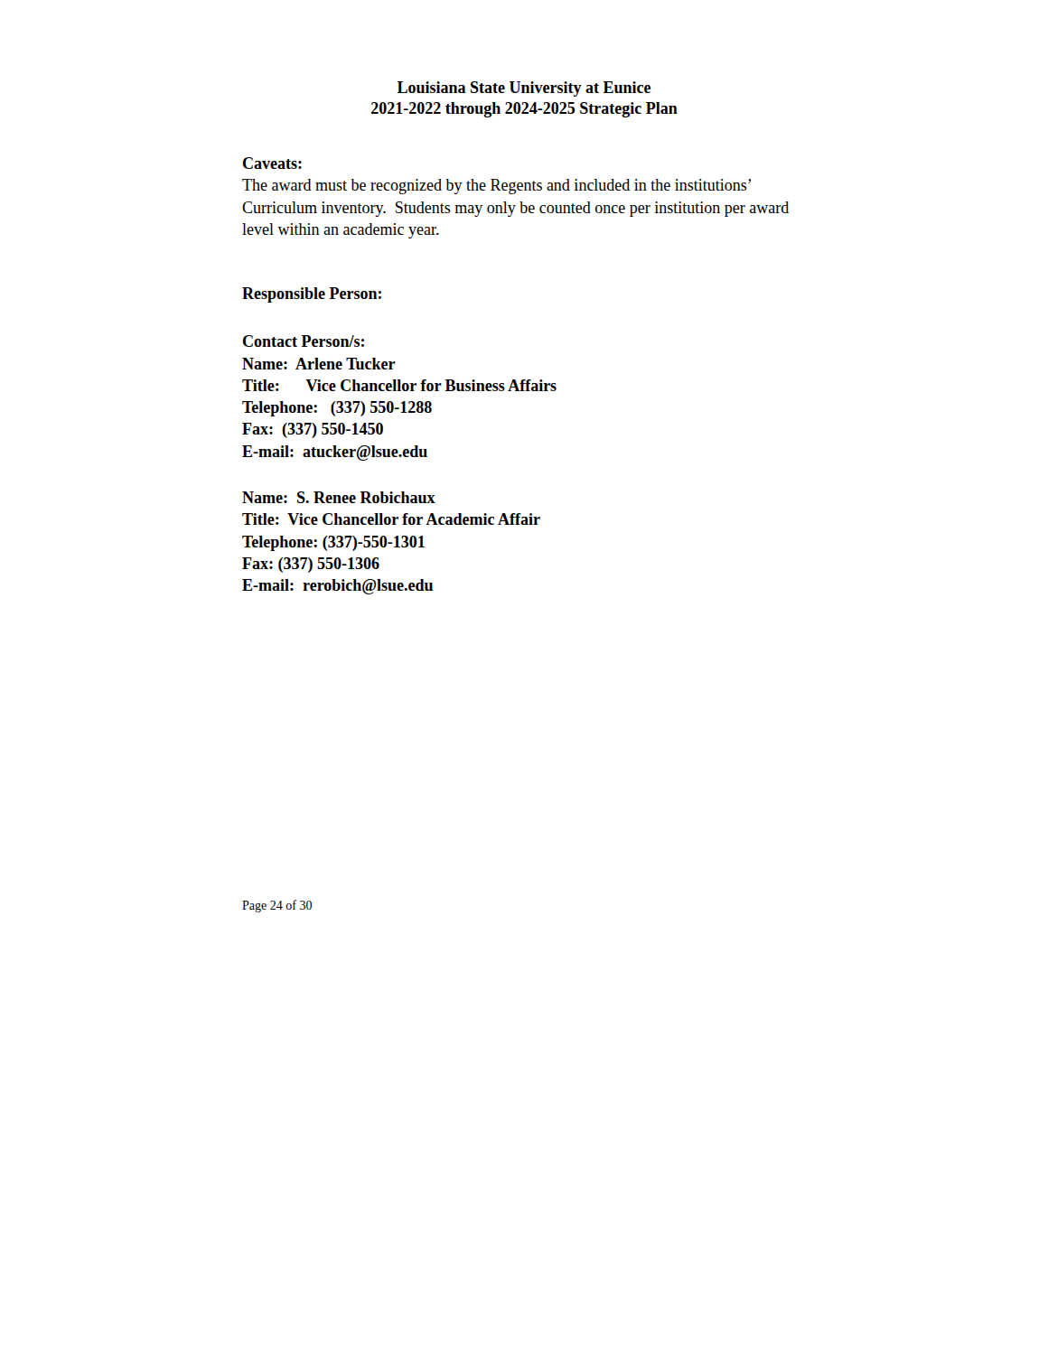Louisiana State University at Eunice 2021-2022 through 2024-2025 Strategic Plan
Caveats:
The award must be recognized by the Regents and included in the institutions’ Curriculum inventory. Students may only be counted once per institution per award level within an academic year.
Responsible Person:
Contact Person/s: Name: Arlene Tucker Title: Vice Chancellor for Business Affairs Telephone: (337) 550-1288 Fax: (337) 550-1450 E-mail: atucker@lsue.edu
Name: S. Renee Robichaux Title: Vice Chancellor for Academic Affair Telephone: (337)-550-1301 Fax: (337) 550-1306 E-mail: rerobich@lsue.edu
Page 24 of 30